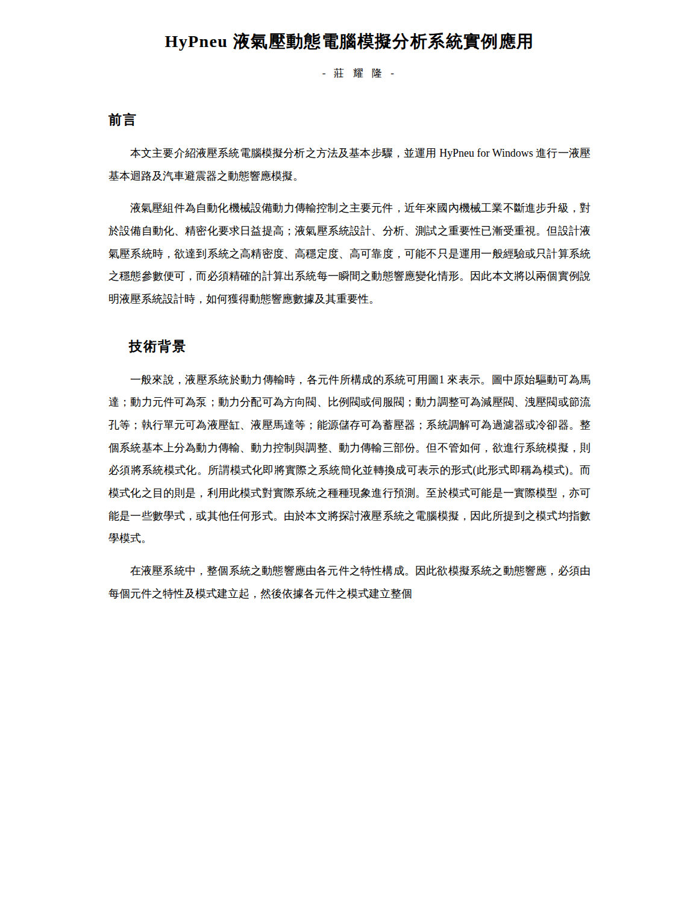HyPneu 液氣壓動態電腦模擬分析系統實例應用
- 莊 耀 隆 -
前言
本文主要介紹液壓系統電腦模擬分析之方法及基本步驟，並運用 HyPneu for Windows 進行一液壓基本迴路及汽車避震器之動態響應模擬。
液氣壓組件為自動化機械設備動力傳輸控制之主要元件，近年來國內機械工業不斷進步升級，對於設備自動化、精密化要求日益提高；液氣壓系統設計、分析、測試之重要性已漸受重視。但設計液氣壓系統時，欲達到系統之高精密度、高穩定度、高可靠度，可能不只是運用一般經驗或只計算系統之穩態參數便可，而必須精確的計算出系統每一瞬間之動態響應變化情形。因此本文將以兩個實例說明液壓系統設計時，如何獲得動態響應數據及其重要性。
技術背景
一般來說，液壓系統於動力傳輸時，各元件所構成的系統可用圖1 來表示。圖中原始驅動可為馬達；動力元件可為泵；動力分配可為方向閥、比例閥或伺服閥；動力調整可為減壓閥、洩壓閥或節流孔等；執行單元可為液壓缸、液壓馬達等；能源儲存可為蓄壓器；系統調解可為過濾器或冷卻器。整個系統基本上分為動力傳輸、動力控制與調整、動力傳輸三部份。但不管如何，欲進行系統模擬，則必須將系統模式化。所謂模式化即將實際之系統簡化並轉換成可表示的形式(此形式即稱為模式)。而模式化之目的則是，利用此模式對實際系統之種種現象進行預測。至於模式可能是一實際模型，亦可能是一些數學式，或其他任何形式。由於本文將探討液壓系統之電腦模擬，因此所提到之模式均指數學模式。
在液壓系統中，整個系統之動態響應由各元件之特性構成。因此欲模擬系統之動態響應，必須由每個元件之特性及模式建立起，然後依據各元件之模式建立整個